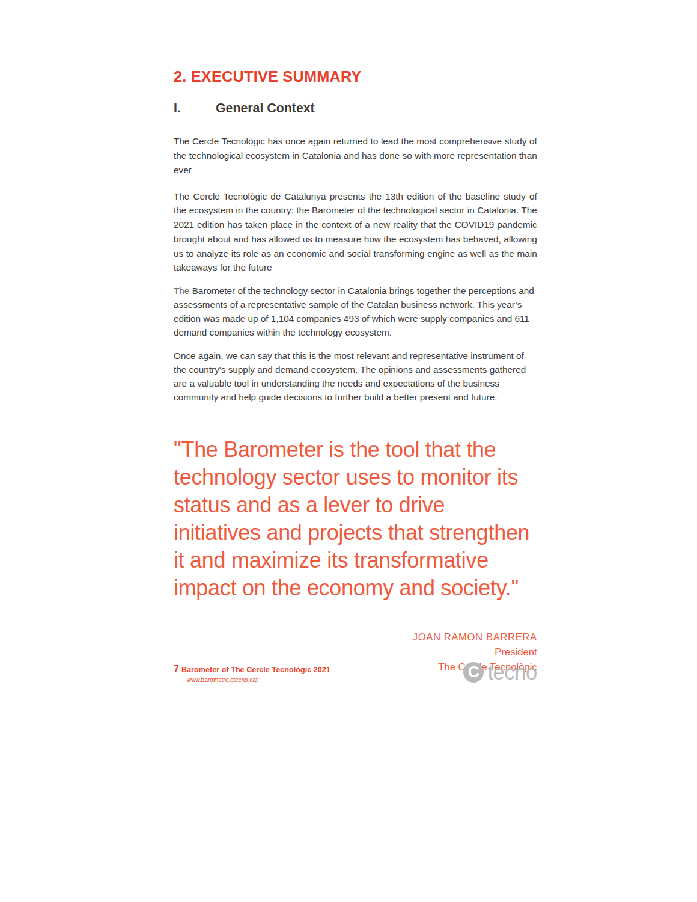2. EXECUTIVE SUMMARY
I. General Context
The Cercle Tecnològic has once again returned to lead the most comprehensive study of the technological ecosystem in Catalonia and has done so with more representation than ever
The Cercle Tecnològic de Catalunya presents the 13th edition of the baseline study of the ecosystem in the country: the Barometer of the technological sector in Catalonia. The 2021 edition has taken place in the context of a new reality that the COVID19 pandemic brought about and has allowed us to measure how the ecosystem has behaved, allowing us to analyze its role as an economic and social transforming engine as well as the main takeaways for the future
The Barometer of the technology sector in Catalonia brings together the perceptions and assessments of a representative sample of the Catalan business network. This year’s edition was made up of 1,104 companies 493 of which were supply companies and 611 demand companies within the technology ecosystem.
Once again, we can say that this is the most relevant and representative instrument of the country's supply and demand ecosystem. The opinions and assessments gathered are a valuable tool in understanding the needs and expectations of the business community and help guide decisions to further build a better present and future.
"The Barometer is the tool that the technology sector uses to monitor its status and as a lever to drive initiatives and projects that strengthen it and maximize its transformative impact on the economy and society."
JOAN RAMON BARRERA
President
The Cercle Tecnològic
7 Barometer of The Cercle Tecnològic 2021 www.barometre.ctecno.cat
C tecno